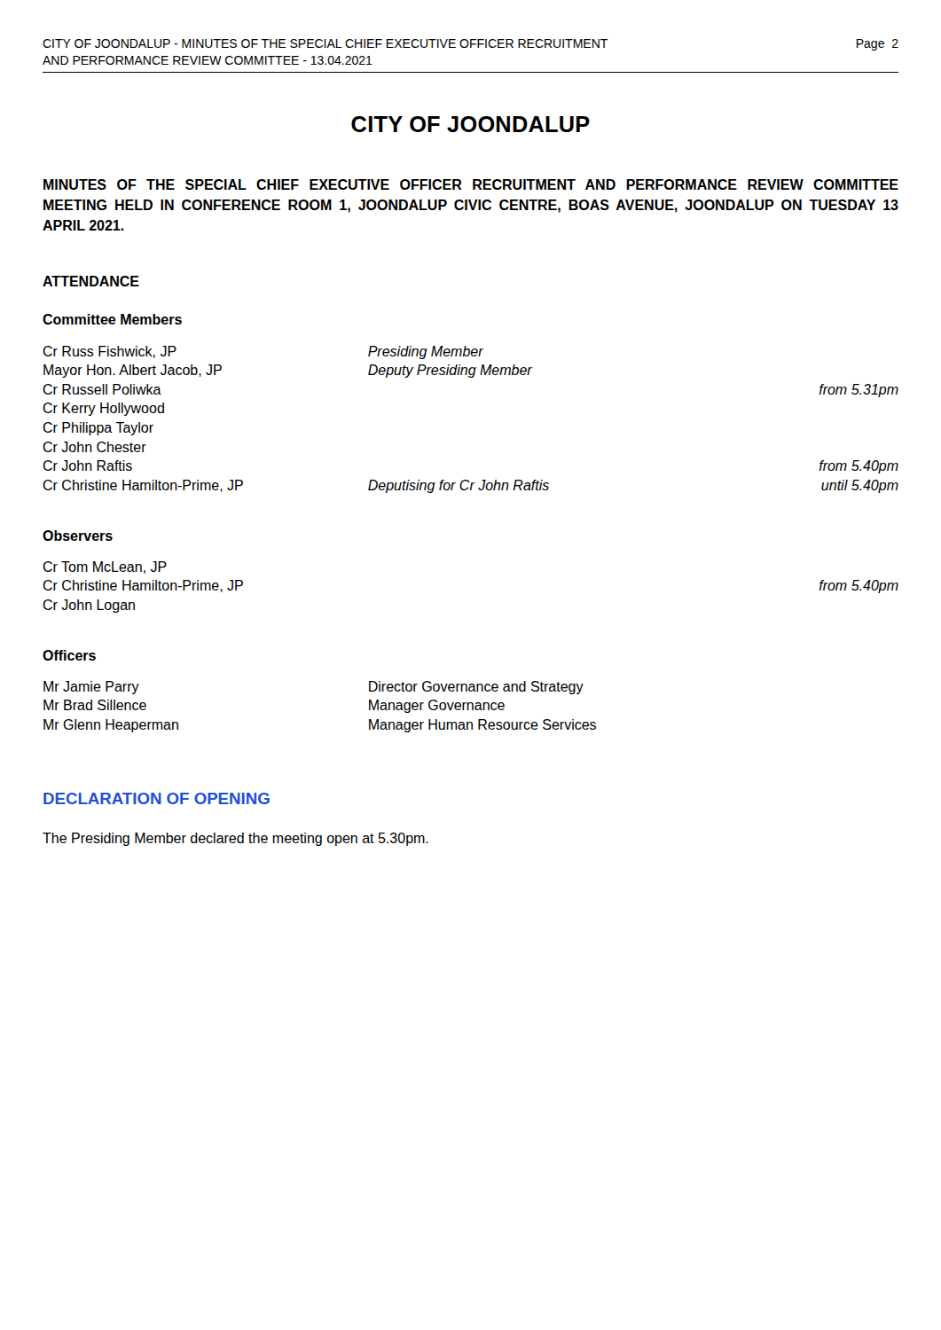CITY OF JOONDALUP - MINUTES OF THE SPECIAL CHIEF EXECUTIVE OFFICER RECRUITMENT
AND PERFORMANCE REVIEW COMMITTEE - 13.04.2021
Page 2
CITY OF JOONDALUP
MINUTES OF THE SPECIAL CHIEF EXECUTIVE OFFICER RECRUITMENT AND PERFORMANCE REVIEW COMMITTEE MEETING HELD IN CONFERENCE ROOM 1, JOONDALUP CIVIC CENTRE, BOAS AVENUE, JOONDALUP ON TUESDAY 13 APRIL 2021.
ATTENDANCE
Committee Members
| Cr Russ Fishwick, JP | Presiding Member | |
| Mayor Hon. Albert Jacob, JP | Deputy Presiding Member | |
| Cr Russell Poliwka | | from 5.31pm |
| Cr Kerry Hollywood | | |
| Cr Philippa Taylor | | |
| Cr John Chester | | |
| Cr John Raftis | | from 5.40pm |
| Cr Christine Hamilton-Prime, JP | Deputising for Cr John Raftis | until 5.40pm |
Observers
| Cr Tom McLean, JP | | |
| Cr Christine Hamilton-Prime, JP | | from 5.40pm |
| Cr John Logan | | |
Officers
| Mr Jamie Parry | Director Governance and Strategy |
| Mr Brad Sillence | Manager Governance |
| Mr Glenn Heaperman | Manager Human Resource Services |
DECLARATION OF OPENING
The Presiding Member declared the meeting open at 5.30pm.